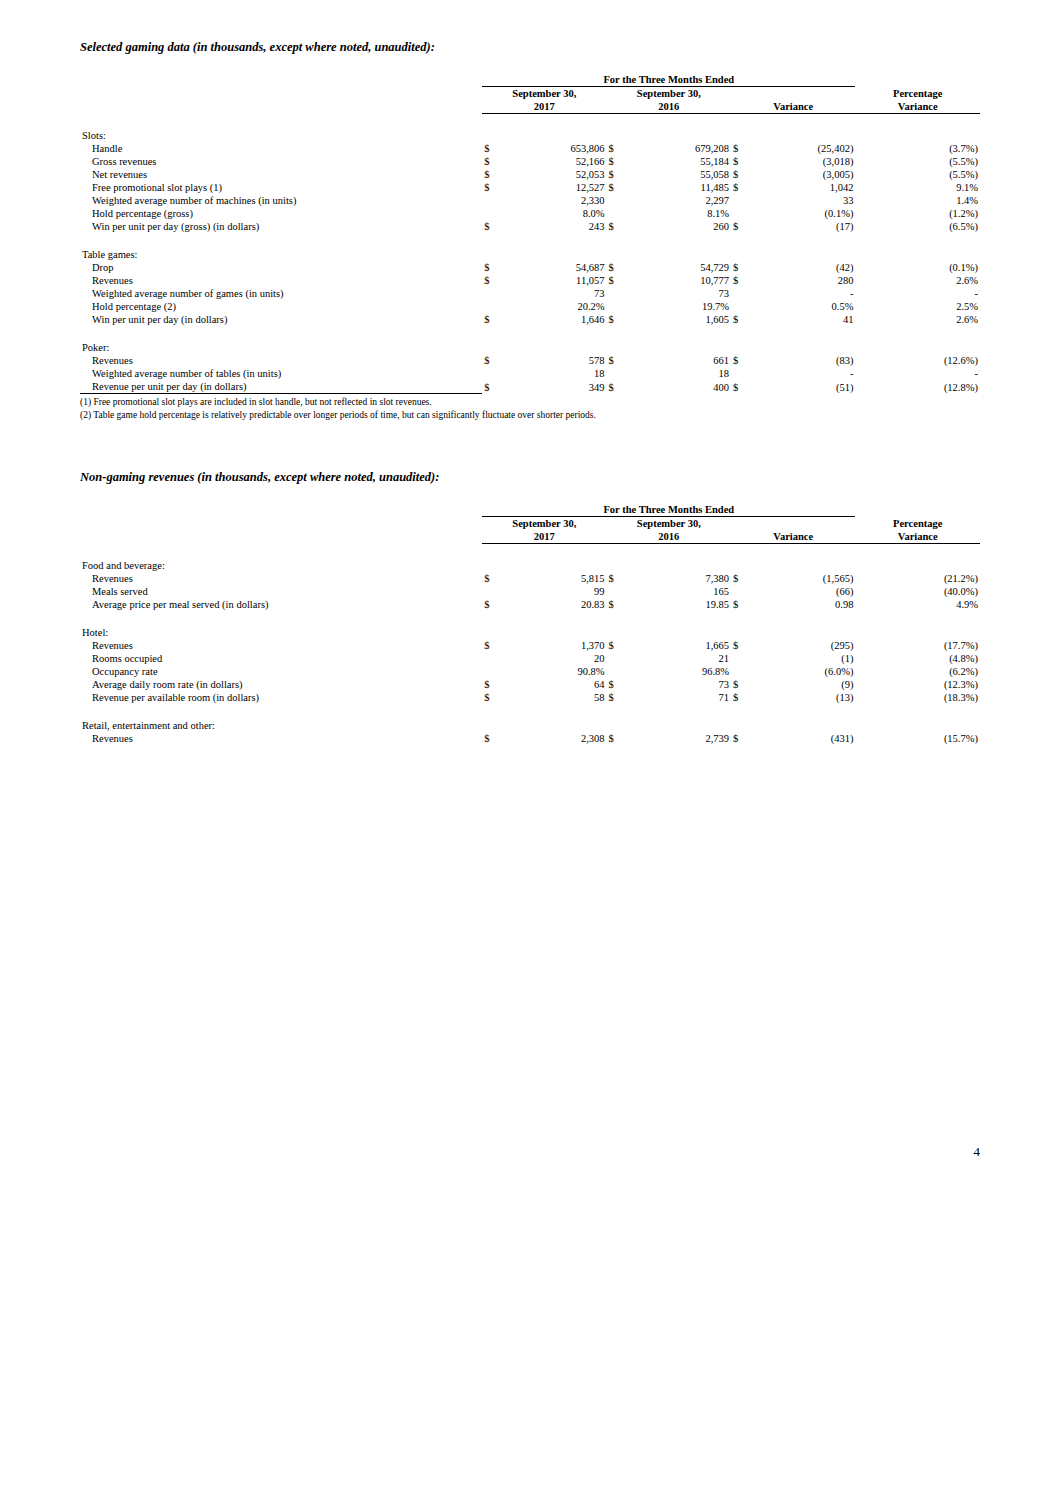Selected gaming data (in thousands, except where noted, unaudited):
| | For the Three Months Ended | |
| | September 30, | September 30, | | Percentage |
| | 2017 | 2016 | Variance | Variance |
| Slots: | |
| Handle | $ | 653,806 | $ | 679,208 | $ | (25,402) | (3.7%) |
| Gross revenues | $ | 52,166 | $ | 55,184 | $ | (3,018) | (5.5%) |
| Net revenues | $ | 52,053 | $ | 55,058 | $ | (3,005) | (5.5%) |
| Free promotional slot plays (1) | $ | 12,527 | $ | 11,485 | $ | 1,042 | 9.1% |
| Weighted average number of machines (in units) | | 2,330 | | 2,297 | | 33 | 1.4% |
| Hold percentage (gross) | | 8.0% | | 8.1% | | (0.1%) | (1.2%) |
| Win per unit per day (gross) (in dollars) | $ | 243 | $ | 260 | $ | (17) | (6.5%) |
| Table games: | |
| Drop | $ | 54,687 | $ | 54,729 | $ | (42) | (0.1%) |
| Revenues | $ | 11,057 | $ | 10,777 | $ | 280 | 2.6% |
| Weighted average number of games (in units) | | 73 | | 73 | | - | - |
| Hold percentage (2) | | 20.2% | | 19.7% | | 0.5% | 2.5% |
| Win per unit per day (in dollars) | $ | 1,646 | $ | 1,605 | $ | 41 | 2.6% |
| Poker: | |
| Revenues | $ | 578 | $ | 661 | $ | (83) | (12.6%) |
| Weighted average number of tables (in units) | | 18 | | 18 | | - | - |
| Revenue per unit per day (in dollars) | $ | 349 | $ | 400 | $ | (51) | (12.8%) |
(1) Free promotional slot plays are included in slot handle, but not reflected in slot revenues.
(2) Table game hold percentage is relatively predictable over longer periods of time, but can significantly fluctuate over shorter periods.
Non-gaming revenues (in thousands, except where noted, unaudited):
| | For the Three Months Ended | |
| | September 30, | September 30, | | Percentage |
| | 2017 | 2016 | Variance | Variance |
| Food and beverage: | |
| Revenues | $ | 5,815 | $ | 7,380 | $ | (1,565) | (21.2%) |
| Meals served | | 99 | | 165 | | (66) | (40.0%) |
| Average price per meal served (in dollars) | $ | 20.83 | $ | 19.85 | $ | 0.98 | 4.9% |
| Hotel: | |
| Revenues | $ | 1,370 | $ | 1,665 | $ | (295) | (17.7%) |
| Rooms occupied | | 20 | | 21 | | (1) | (4.8%) |
| Occupancy rate | | 90.8% | | 96.8% | | (6.0%) | (6.2%) |
| Average daily room rate (in dollars) | $ | 64 | $ | 73 | $ | (9) | (12.3%) |
| Revenue per available room (in dollars) | $ | 58 | $ | 71 | $ | (13) | (18.3%) |
| Retail, entertainment and other: | |
| Revenues | $ | 2,308 | $ | 2,739 | $ | (431) | (15.7%) |
4